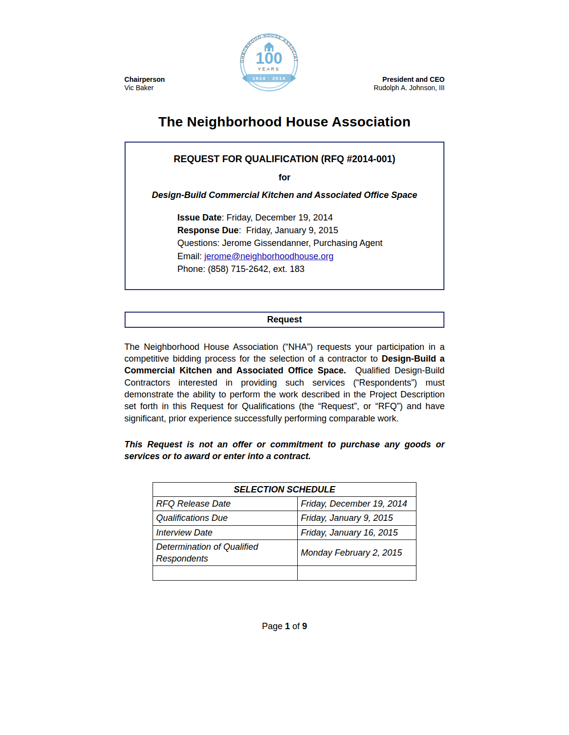Chairperson
Vic Baker
NEIGHBORHOOD HOUSE ASSOCIATION 100 YEARS 1914 · 2014
President and CEO
Rudolph A. Johnson, III
The Neighborhood House Association
REQUEST FOR QUALIFICATION (RFQ #2014-001)
for
Design-Build Commercial Kitchen and Associated Office Space
Issue Date: Friday, December 19, 2014
Response Due: Friday, January 9, 2015
Questions: Jerome Gissendanner, Purchasing Agent
Email: jerome@neighborhoodhouse.org
Phone: (858) 715-2642, ext. 183
Request
The Neighborhood House Association (“NHA”) requests your participation in a competitive bidding process for the selection of a contractor to Design-Build a Commercial Kitchen and Associated Office Space. Qualified Design-Build Contractors interested in providing such services (“Respondents”) must demonstrate the ability to perform the work described in the Project Description set forth in this Request for Qualifications (the “Request”, or “RFQ”) and have significant, prior experience successfully performing comparable work.
This Request is not an offer or commitment to purchase any goods or services or to award or enter into a contract.
| SELECTION SCHEDULE |
| --- |
| RFQ Release Date | Friday, December 19, 2014 |
| Qualifications Due | Friday, January 9, 2015 |
| Interview Date | Friday, January 16, 2015 |
| Determination of Qualified Respondents | Monday February 2, 2015 |
Page 1 of 9